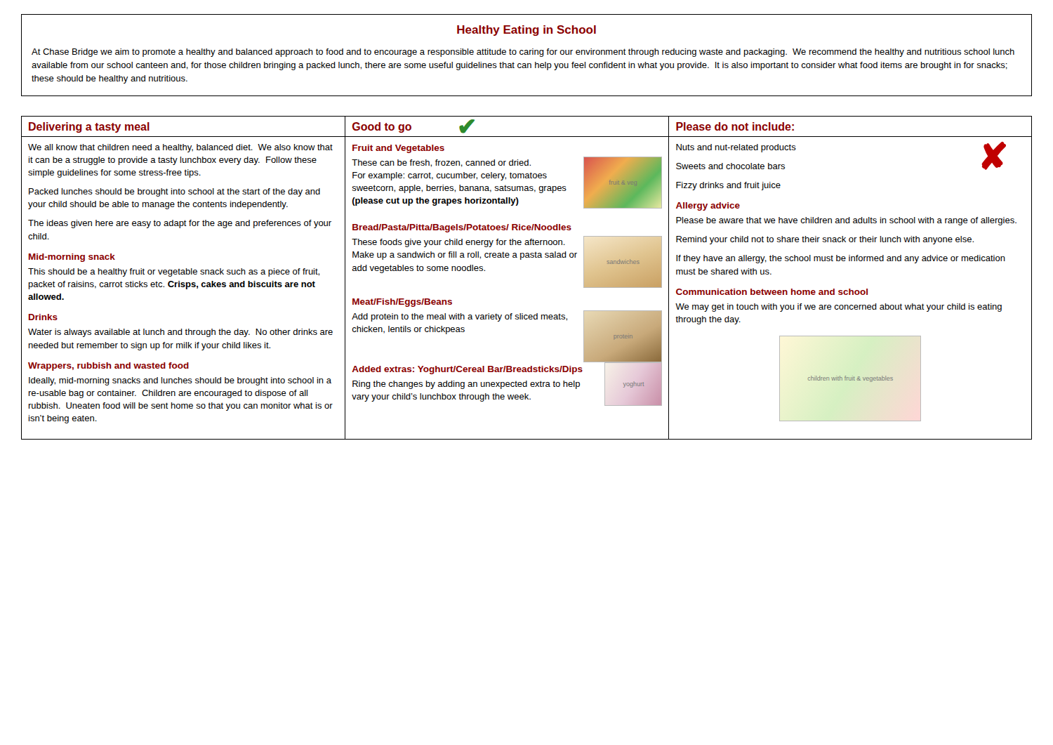Healthy Eating in School
At Chase Bridge we aim to promote a healthy and balanced approach to food and to encourage a responsible attitude to caring for our environment through reducing waste and packaging. We recommend the healthy and nutritious school lunch available from our school canteen and, for those children bringing a packed lunch, there are some useful guidelines that can help you feel confident in what you provide. It is also important to consider what food items are brought in for snacks; these should be healthy and nutritious.
| Delivering a tasty meal | Good to go ✔ | Please do not include: |
| --- | --- | --- |
| We all know that children need a healthy, balanced diet. We also know that it can be a struggle to provide a tasty lunchbox every day. Follow these simple guidelines for some stress-free tips. Packed lunches should be brought into school at the start of the day and your child should be able to manage the contents independently. The ideas given here are easy to adapt for the age and preferences of your child. Mid-morning snack This should be a healthy fruit or vegetable snack such as a piece of fruit, packet of raisins, carrot sticks etc. Crisps, cakes and biscuits are not allowed. Drinks Water is always available at lunch and through the day. No other drinks are needed but remember to sign up for milk if your child likes it. Wrappers, rubbish and wasted food Ideally, mid-morning snacks and lunches should be brought into school in a re-usable bag or container. Children are encouraged to dispose of all rubbish. Uneaten food will be sent home so that you can monitor what is or isn’t being eaten. | Fruit and Vegetables These can be fresh, frozen, canned or dried. For example: carrot, cucumber, celery, tomatoes sweetcorn, apple, berries, banana, satsumas, grapes (please cut up the grapes horizontally) fruit & veg B read/Pasta/Pitta/Bagels/Potatoes/ Rice/Noodles These foods give your child energy for the afternoon. Make up a sandwich or fill a roll, create a pasta salad or add vegetables to some noodles. sandwiches Meat/Fish/Eggs/Beans Add protein to the meal with a variety of sliced meats, chicken, lentils or chickpeas protein Added extras: Yoghurt/Cereal Bar/Breadsticks/Dips Ring the changes by adding an unexpected extra to help vary your child’s lunchbox through the week. yoghurt | ✘ Nuts and nut-related products Sweets and chocolate bars Fizzy drinks and fruit juice Allergy advice Please be aware that we have children and adults in school with a range of allergies. Remind your child not to share their snack or their lunch with anyone else. If they have an allergy, the school must be informed and any advice or medication must be shared with us. Communication between home and school We may get in touch with you if we are concerned about what your child is eating through the day. children with fruit & vegetables |